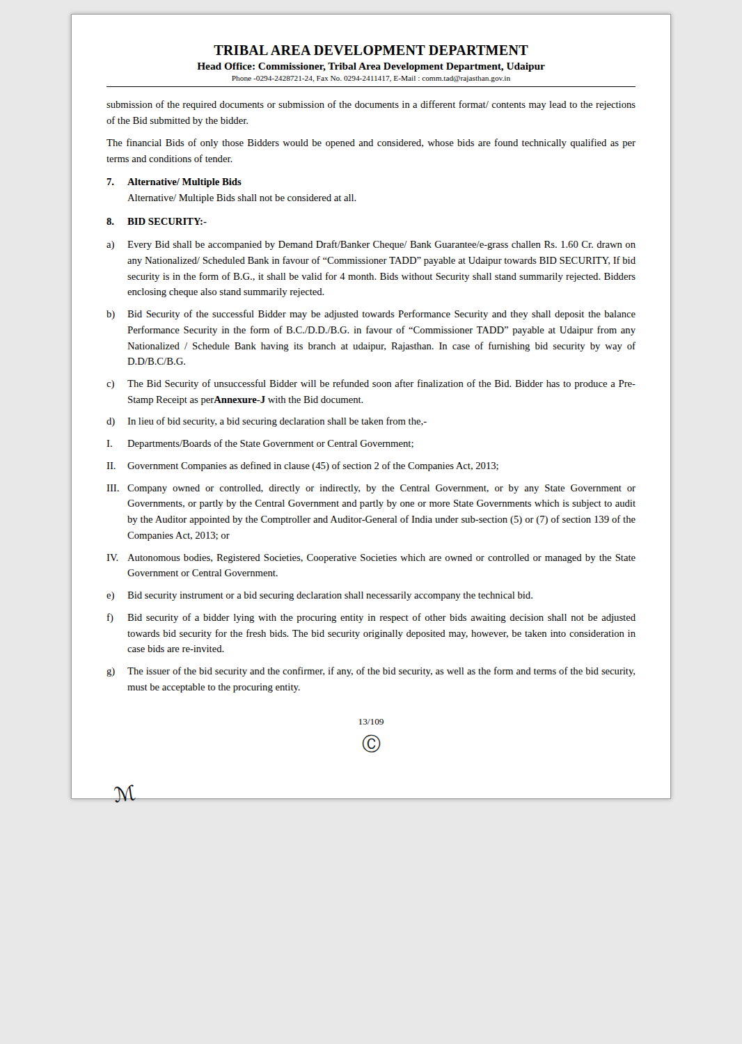TRIBAL AREA DEVELOPMENT DEPARTMENT
Head Office: Commissioner, Tribal Area Development Department, Udaipur
Phone -0294-2428721-24, Fax No. 0294-2411417, E-Mail : comm.tad@rajasthan.gov.in
submission of the required documents or submission of the documents in a different format/ contents may lead to the rejections of the Bid submitted by the bidder.
The financial Bids of only those Bidders would be opened and considered, whose bids are found technically qualified as per terms and conditions of tender.
7.
Alternative/ Multiple Bids
Alternative/ Multiple Bids shall not be considered at all.
8.
BID SECURITY:-
a) Every Bid shall be accompanied by Demand Draft/Banker Cheque/ Bank Guarantee/e-grass challen Rs. 1.60 Cr. drawn on any Nationalized/ Scheduled Bank in favour of “Commissioner TADD” payable at Udaipur towards BID SECURITY, If bid security is in the form of B.G., it shall be valid for 4 month. Bids without Security shall stand summarily rejected. Bidders enclosing cheque also stand summarily rejected.
b) Bid Security of the successful Bidder may be adjusted towards Performance Security and they shall deposit the balance Performance Security in the form of B.C./D.D./B.G. in favour of “Commissioner TADD” payable at Udaipur from any Nationalized / Schedule Bank having its branch at udaipur, Rajasthan. In case of furnishing bid security by way of D.D/B.C/B.G.
c) The Bid Security of unsuccessful Bidder will be refunded soon after finalization of the Bid. Bidder has to produce a Pre-Stamp Receipt as perAnnexure-J with the Bid document.
d) In lieu of bid security, a bid securing declaration shall be taken from the,-
I. Departments/Boards of the State Government or Central Government;
II. Government Companies as defined in clause (45) of section 2 of the Companies Act, 2013;
III. Company owned or controlled, directly or indirectly, by the Central Government, or by any State Government or Governments, or partly by the Central Government and partly by one or more State Governments which is subject to audit by the Auditor appointed by the Comptroller and Auditor-General of India under sub-section (5) or (7) of section 139 of the Companies Act, 2013; or
IV. Autonomous bodies, Registered Societies, Cooperative Societies which are owned or controlled or managed by the State Government or Central Government.
e) Bid security instrument or a bid securing declaration shall necessarily accompany the technical bid.
f) Bid security of a bidder lying with the procuring entity in respect of other bids awaiting decision shall not be adjusted towards bid security for the fresh bids. The bid security originally deposited may, however, be taken into consideration in case bids are re-invited.
g) The issuer of the bid security and the confirmer, if any, of the bid security, as well as the form and terms of the bid security, must be acceptable to the procuring entity.
13/109
Ⓒ
ℳ